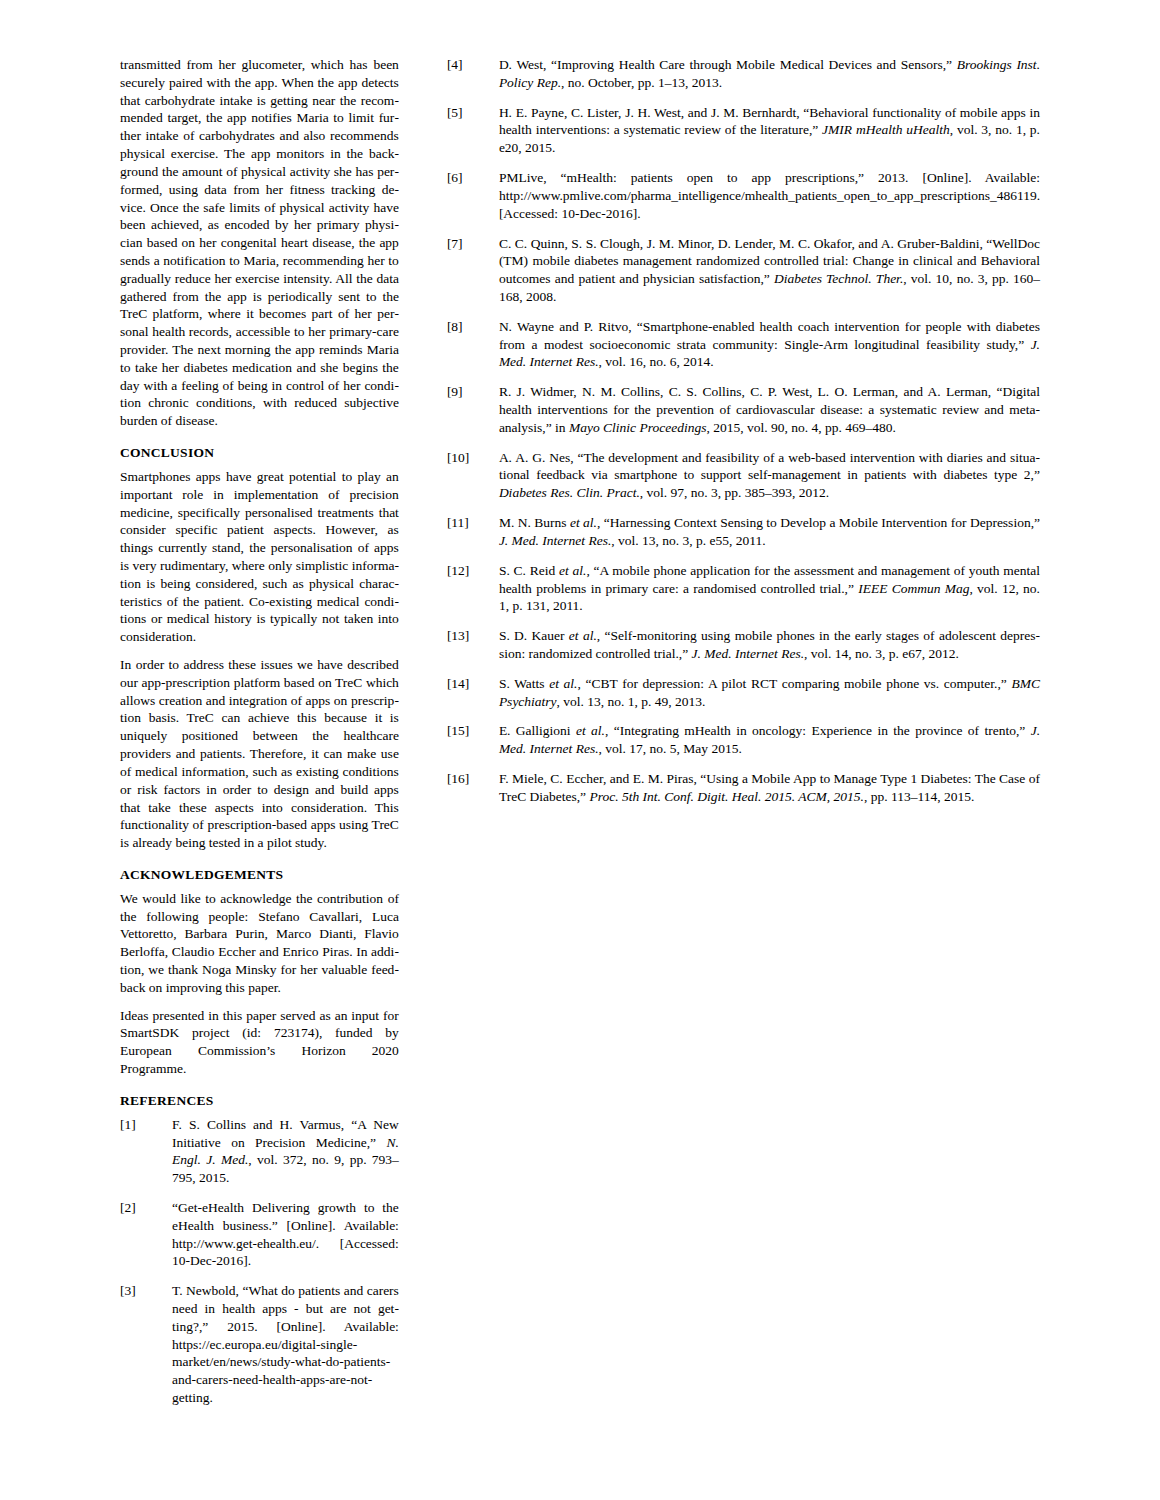transmitted from her glucometer, which has been securely paired with the app. When the app detects that carbohydrate intake is getting near the recommended target, the app notifies Maria to limit further intake of carbohydrates and also recommends physical exercise. The app monitors in the background the amount of physical activity she has performed, using data from her fitness tracking device. Once the safe limits of physical activity have been achieved, as encoded by her primary physician based on her congenital heart disease, the app sends a notification to Maria, recommending her to gradually reduce her exercise intensity. All the data gathered from the app is periodically sent to the TreC platform, where it becomes part of her personal health records, accessible to her primary-care provider. The next morning the app reminds Maria to take her diabetes medication and she begins the day with a feeling of being in control of her condition chronic conditions, with reduced subjective burden of disease.
Conclusion
Smartphones apps have great potential to play an important role in implementation of precision medicine, specifically personalised treatments that consider specific patient aspects. However, as things currently stand, the personalisation of apps is very rudimentary, where only simplistic information is being considered, such as physical characteristics of the patient. Co-existing medical conditions or medical history is typically not taken into consideration.
In order to address these issues we have described our app-prescription platform based on TreC which allows creation and integration of apps on prescription basis. TreC can achieve this because it is uniquely positioned between the healthcare providers and patients. Therefore, it can make use of medical information, such as existing conditions or risk factors in order to design and build apps that take these aspects into consideration. This functionality of prescription-based apps using TreC is already being tested in a pilot study.
Acknowledgements
We would like to acknowledge the contribution of the following people: Stefano Cavallari, Luca Vettoretto, Barbara Purin, Marco Dianti, Flavio Berloffa, Claudio Eccher and Enrico Piras. In addition, we thank Noga Minsky for her valuable feedback on improving this paper.
Ideas presented in this paper served as an input for SmartSDK project (id: 723174), funded by European Commission’s Horizon 2020 Programme.
References
[1] F. S. Collins and H. Varmus, “A New Initiative on Precision Medicine,” N. Engl. J. Med., vol. 372, no. 9, pp. 793–795, 2015.
[2] “Get-eHealth Delivering growth to the eHealth business.” [Online]. Available: http://www.get-ehealth.eu/. [Accessed: 10-Dec-2016].
[3] T. Newbold, “What do patients and carers need in health apps - but are not getting?,” 2015. [Online]. Available: https://ec.europa.eu/digital-single-market/en/news/study-what-do-patients-and-carers-need-health-apps-are-not-getting.
[4] D. West, “Improving Health Care through Mobile Medical Devices and Sensors,” Brookings Inst. Policy Rep., no. October, pp. 1–13, 2013.
[5] H. E. Payne, C. Lister, J. H. West, and J. M. Bernhardt, “Behavioral functionality of mobile apps in health interventions: a systematic review of the literature,” JMIR mHealth uHealth, vol. 3, no. 1, p. e20, 2015.
[6] PMLive, “mHealth: patients open to app prescriptions,” 2013. [Online]. Available: http://www.pmlive.com/pharma_intelligence/mhealth_patients_open_to_app_prescriptions_486119. [Accessed: 10-Dec-2016].
[7] C. C. Quinn, S. S. Clough, J. M. Minor, D. Lender, M. C. Okafor, and A. Gruber-Baldini, “WellDoc (TM) mobile diabetes management randomized controlled trial: Change in clinical and Behavioral outcomes and patient and physician satisfaction,” Diabetes Technol. Ther., vol. 10, no. 3, pp. 160–168, 2008.
[8] N. Wayne and P. Ritvo, “Smartphone-enabled health coach intervention for people with diabetes from a modest socioeconomic strata community: Single-Arm longitudinal feasibility study,” J. Med. Internet Res., vol. 16, no. 6, 2014.
[9] R. J. Widmer, N. M. Collins, C. S. Collins, C. P. West, L. O. Lerman, and A. Lerman, “Digital health interventions for the prevention of cardiovascular disease: a systematic review and meta-analysis,” in Mayo Clinic Proceedings, 2015, vol. 90, no. 4, pp. 469–480.
[10] A. A. G. Nes, “The development and feasibility of a web-based intervention with diaries and situational feedback via smartphone to support self-management in patients with diabetes type 2,” Diabetes Res. Clin. Pract., vol. 97, no. 3, pp. 385–393, 2012.
[11] M. N. Burns et al., “Harnessing Context Sensing to Develop a Mobile Intervention for Depression,” J. Med. Internet Res., vol. 13, no. 3, p. e55, 2011.
[12] S. C. Reid et al., “A mobile phone application for the assessment and management of youth mental health problems in primary care: a randomised controlled trial.,” IEEE Commun Mag, vol. 12, no. 1, p. 131, 2011.
[13] S. D. Kauer et al., “Self-monitoring using mobile phones in the early stages of adolescent depression: randomized controlled trial.,” J. Med. Internet Res., vol. 14, no. 3, p. e67, 2012.
[14] S. Watts et al., “CBT for depression: A pilot RCT comparing mobile phone vs. computer.,” BMC Psychiatry, vol. 13, no. 1, p. 49, 2013.
[15] E. Galligioni et al., “Integrating mHealth in oncology: Experience in the province of trento,” J. Med. Internet Res., vol. 17, no. 5, May 2015.
[16] F. Miele, C. Eccher, and E. M. Piras, “Using a Mobile App to Manage Type 1 Diabetes: The Case of TreC Diabetes,” Proc. 5th Int. Conf. Digit. Heal. 2015. ACM, 2015., pp. 113–114, 2015.